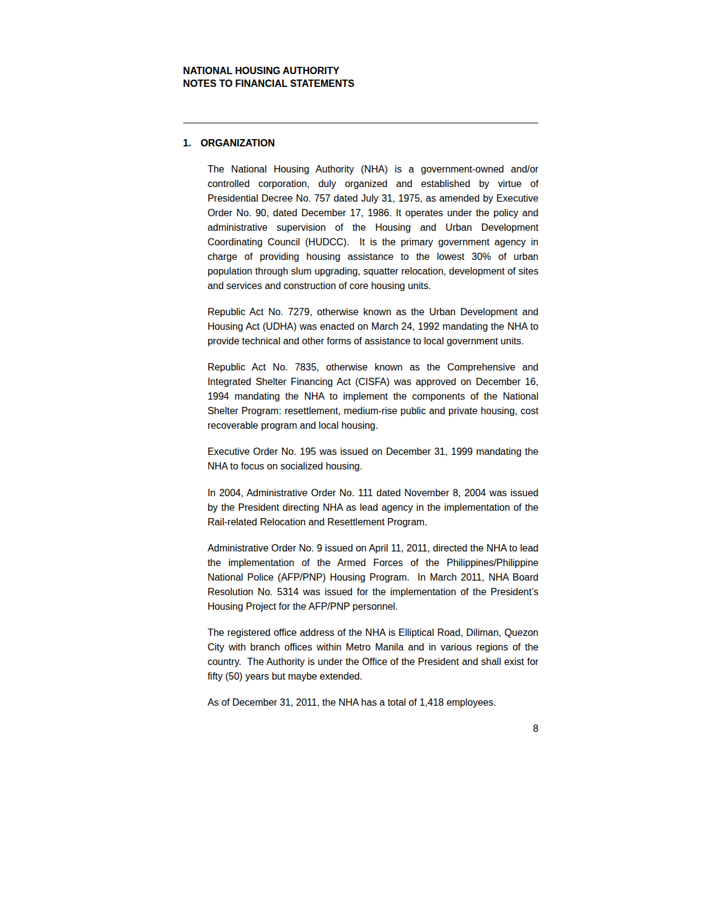NATIONAL HOUSING AUTHORITY
NOTES TO FINANCIAL STATEMENTS
1. ORGANIZATION
The National Housing Authority (NHA) is a government-owned and/or controlled corporation, duly organized and established by virtue of Presidential Decree No. 757 dated July 31, 1975, as amended by Executive Order No. 90, dated December 17, 1986. It operates under the policy and administrative supervision of the Housing and Urban Development Coordinating Council (HUDCC). It is the primary government agency in charge of providing housing assistance to the lowest 30% of urban population through slum upgrading, squatter relocation, development of sites and services and construction of core housing units.
Republic Act No. 7279, otherwise known as the Urban Development and Housing Act (UDHA) was enacted on March 24, 1992 mandating the NHA to provide technical and other forms of assistance to local government units.
Republic Act No. 7835, otherwise known as the Comprehensive and Integrated Shelter Financing Act (CISFA) was approved on December 16, 1994 mandating the NHA to implement the components of the National Shelter Program: resettlement, medium-rise public and private housing, cost recoverable program and local housing.
Executive Order No. 195 was issued on December 31, 1999 mandating the NHA to focus on socialized housing.
In 2004, Administrative Order No. 111 dated November 8, 2004 was issued by the President directing NHA as lead agency in the implementation of the Rail-related Relocation and Resettlement Program.
Administrative Order No. 9 issued on April 11, 2011, directed the NHA to lead the implementation of the Armed Forces of the Philippines/Philippine National Police (AFP/PNP) Housing Program. In March 2011, NHA Board Resolution No. 5314 was issued for the implementation of the President’s Housing Project for the AFP/PNP personnel.
The registered office address of the NHA is Elliptical Road, Diliman, Quezon City with branch offices within Metro Manila and in various regions of the country. The Authority is under the Office of the President and shall exist for fifty (50) years but maybe extended.
As of December 31, 2011, the NHA has a total of 1,418 employees.
8